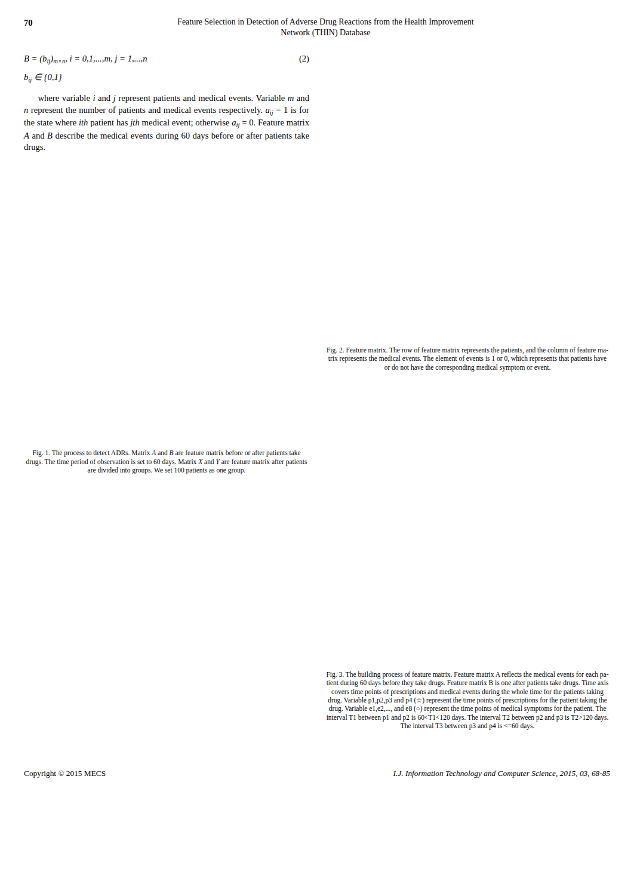70
Feature Selection in Detection of Adverse Drug Reactions from the Health Improvement
Network (THIN) Database
B = (bij)m×n, i = 0,1,...,m, j = 1,...,n
(2)
bij ∈ {0,1}
where variable i and j represent patients and medical events. Variable m and n represent the number of patients and medical events respectively. aij = 1 is for the state where ith patient has jth medical event; otherwise aij = 0. Feature matrix A and B describe the medical events during 60 days before or after patients take drugs.
Fig. 1. The process to detect ADRs. Matrix A and B are feature matrix before or after patients take drugs. The time period of observation is set to 60 days. Matrix X and Y are feature matrix after patients are divided into groups. We set 100 patients as one group.
Fig. 2. Feature matrix. The row of feature matrix represents the patients, and the column of feature matrix represents the medical events. The element of events is 1 or 0, which represents that patients have or do not have the corresponding medical symptom or event.
Fig. 3. The building process of feature matrix. Feature matrix A reflects the medical events for each patient during 60 days before they take drugs. Feature matrix B is one after patients take drugs. Time axis covers time points of prescriptions and medical events during the whole time for the patients taking drug. Variable p1,p2,p3 and p4 (☆) represent the time points of prescriptions for the patient taking the drug. Variable e1,e2,..., and e8 (○) represent the time points of medical symptoms for the patient. The interval T1 between p1 and p2 is 60<T1<120 days. The interval T2 between p2 and p3 is T2>120 days. The interval T3 between p3 and p4 is <=60 days.
Copyright © 2015 MECS
I.J. Information Technology and Computer Science, 2015, 03, 68-85